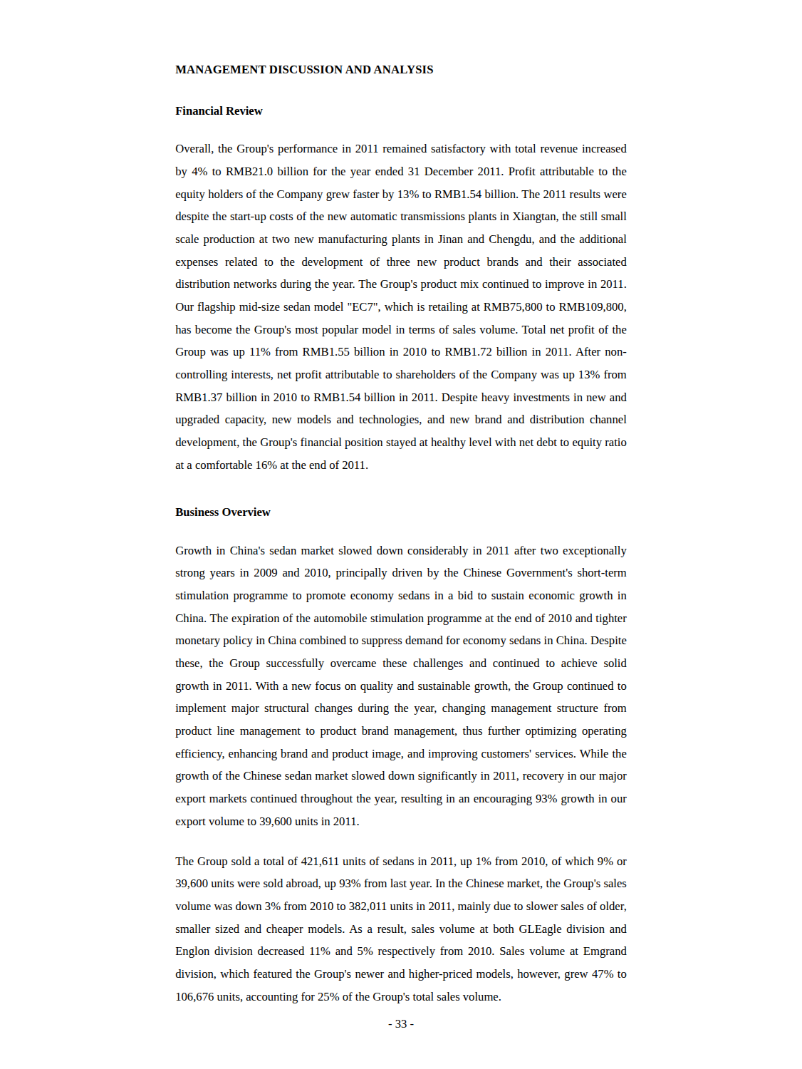MANAGEMENT DISCUSSION AND ANALYSIS
Financial Review
Overall, the Group's performance in 2011 remained satisfactory with total revenue increased by 4% to RMB21.0 billion for the year ended 31 December 2011. Profit attributable to the equity holders of the Company grew faster by 13% to RMB1.54 billion. The 2011 results were despite the start-up costs of the new automatic transmissions plants in Xiangtan, the still small scale production at two new manufacturing plants in Jinan and Chengdu, and the additional expenses related to the development of three new product brands and their associated distribution networks during the year. The Group's product mix continued to improve in 2011. Our flagship mid-size sedan model "EC7", which is retailing at RMB75,800 to RMB109,800, has become the Group's most popular model in terms of sales volume. Total net profit of the Group was up 11% from RMB1.55 billion in 2010 to RMB1.72 billion in 2011. After non-controlling interests, net profit attributable to shareholders of the Company was up 13% from RMB1.37 billion in 2010 to RMB1.54 billion in 2011. Despite heavy investments in new and upgraded capacity, new models and technologies, and new brand and distribution channel development, the Group's financial position stayed at healthy level with net debt to equity ratio at a comfortable 16% at the end of 2011.
Business Overview
Growth in China's sedan market slowed down considerably in 2011 after two exceptionally strong years in 2009 and 2010, principally driven by the Chinese Government's short-term stimulation programme to promote economy sedans in a bid to sustain economic growth in China. The expiration of the automobile stimulation programme at the end of 2010 and tighter monetary policy in China combined to suppress demand for economy sedans in China. Despite these, the Group successfully overcame these challenges and continued to achieve solid growth in 2011. With a new focus on quality and sustainable growth, the Group continued to implement major structural changes during the year, changing management structure from product line management to product brand management, thus further optimizing operating efficiency, enhancing brand and product image, and improving customers' services. While the growth of the Chinese sedan market slowed down significantly in 2011, recovery in our major export markets continued throughout the year, resulting in an encouraging 93% growth in our export volume to 39,600 units in 2011.
The Group sold a total of 421,611 units of sedans in 2011, up 1% from 2010, of which 9% or 39,600 units were sold abroad, up 93% from last year. In the Chinese market, the Group's sales volume was down 3% from 2010 to 382,011 units in 2011, mainly due to slower sales of older, smaller sized and cheaper models. As a result, sales volume at both GLEagle division and Englon division decreased 11% and 5% respectively from 2010. Sales volume at Emgrand division, which featured the Group's newer and higher-priced models, however, grew 47% to 106,676 units, accounting for 25% of the Group's total sales volume.
- 33 -